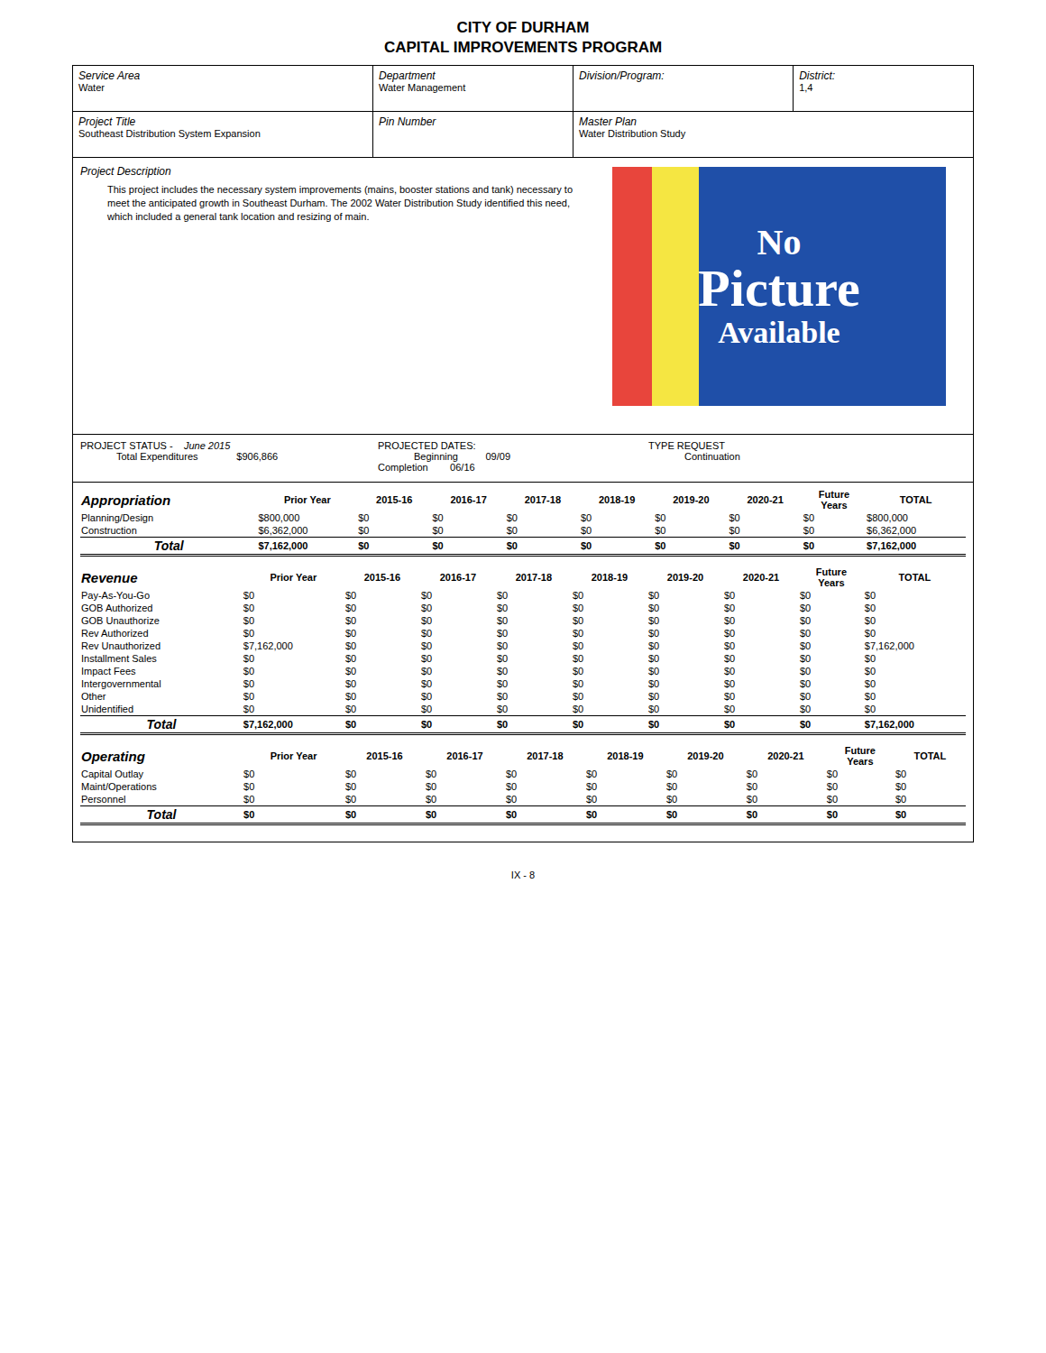CITY OF DURHAM
CAPITAL IMPROVEMENTS PROGRAM
| Service Area Water | Department Water Management | Division/Program: | District: 1,4 |
| Project Title Southeast Distribution System Expansion | Pin Number | Master Plan Water Distribution Study |
Project Description
This project includes the necessary system improvements (mains, booster stations and tank) necessary to meet the anticipated growth in Southeast Durham. The 2002 Water Distribution Study identified this need, which included a general tank location and resizing of main.
No
Picture
Available
PROJECT STATUS - June 2015
PROJECTED DATES:
TYPE REQUEST
Total Expenditures $906,866
Beginning 09/09
Continuation
Completion 06/16
| Appropriation | Prior Year | 2015-16 | 2016-17 | 2017-18 | 2018-19 | 2019-20 | 2020-21 | Future Years | TOTAL |
| --- | --- | --- | --- | --- | --- | --- | --- | --- | --- |
| Planning/Design | $800,000 | $0 | $0 | $0 | $0 | $0 | $0 | $0 | $800,000 |
| Construction | $6,362,000 | $0 | $0 | $0 | $0 | $0 | $0 | $0 | $6,362,000 |
| Total | $7,162,000 | $0 | $0 | $0 | $0 | $0 | $0 | $0 | $7,162,000 |
| Revenue | Prior Year | 2015-16 | 2016-17 | 2017-18 | 2018-19 | 2019-20 | 2020-21 | Future Years | TOTAL |
| --- | --- | --- | --- | --- | --- | --- | --- | --- | --- |
| Pay-As-You-Go | $0 | $0 | $0 | $0 | $0 | $0 | $0 | $0 | $0 |
| GOB Authorized | $0 | $0 | $0 | $0 | $0 | $0 | $0 | $0 | $0 |
| GOB Unauthorize | $0 | $0 | $0 | $0 | $0 | $0 | $0 | $0 | $0 |
| Rev Authorized | $0 | $0 | $0 | $0 | $0 | $0 | $0 | $0 | $0 |
| Rev Unauthorized | $7,162,000 | $0 | $0 | $0 | $0 | $0 | $0 | $0 | $7,162,000 |
| Installment Sales | $0 | $0 | $0 | $0 | $0 | $0 | $0 | $0 | $0 |
| Impact Fees | $0 | $0 | $0 | $0 | $0 | $0 | $0 | $0 | $0 |
| Intergovernmental | $0 | $0 | $0 | $0 | $0 | $0 | $0 | $0 | $0 |
| Other | $0 | $0 | $0 | $0 | $0 | $0 | $0 | $0 | $0 |
| Unidentified | $0 | $0 | $0 | $0 | $0 | $0 | $0 | $0 | $0 |
| Total | $7,162,000 | $0 | $0 | $0 | $0 | $0 | $0 | $0 | $7,162,000 |
| Operating | Prior Year | 2015-16 | 2016-17 | 2017-18 | 2018-19 | 2019-20 | 2020-21 | Future Years | TOTAL |
| --- | --- | --- | --- | --- | --- | --- | --- | --- | --- |
| Capital Outlay | $0 | $0 | $0 | $0 | $0 | $0 | $0 | $0 | $0 |
| Maint/Operations | $0 | $0 | $0 | $0 | $0 | $0 | $0 | $0 | $0 |
| Personnel | $0 | $0 | $0 | $0 | $0 | $0 | $0 | $0 | $0 |
| Total | $0 | $0 | $0 | $0 | $0 | $0 | $0 | $0 | $0 |
IX - 8